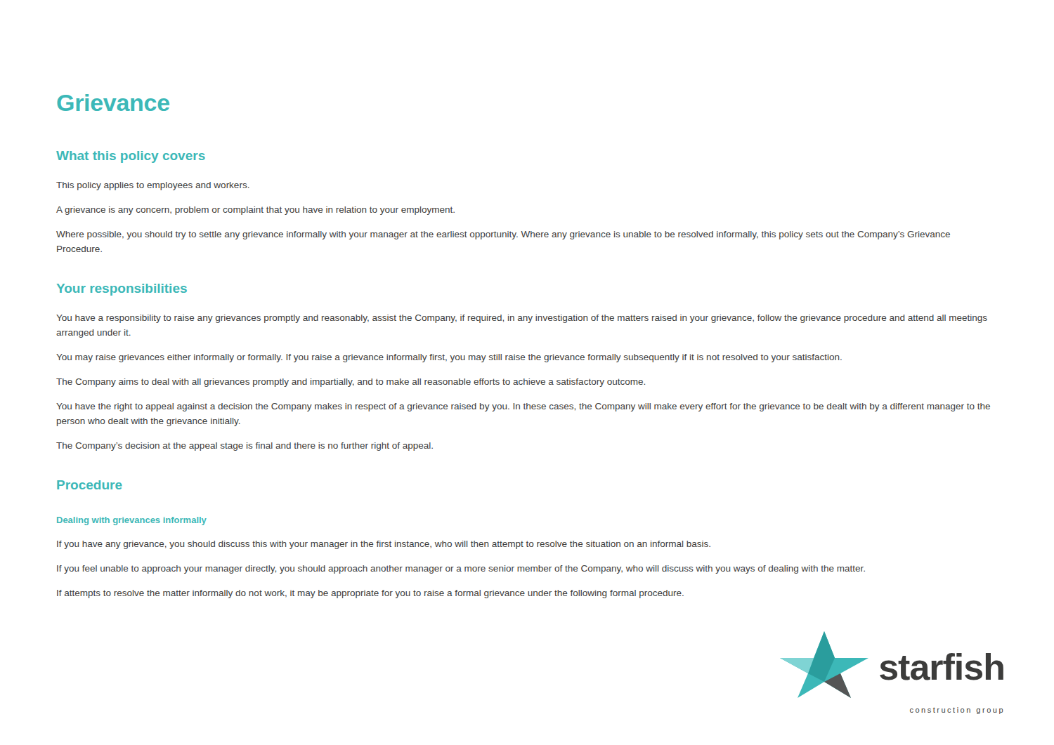Grievance
What this policy covers
This policy applies to employees and workers.
A grievance is any concern, problem or complaint that you have in relation to your employment.
Where possible, you should try to settle any grievance informally with your manager at the earliest opportunity. Where any grievance is unable to be resolved informally, this policy sets out the Company’s Grievance Procedure.
Your responsibilities
You have a responsibility to raise any grievances promptly and reasonably, assist the Company, if required, in any investigation of the matters raised in your grievance, follow the grievance procedure and attend all meetings arranged under it.
You may raise grievances either informally or formally. If you raise a grievance informally first, you may still raise the grievance formally subsequently if it is not resolved to your satisfaction.
The Company aims to deal with all grievances promptly and impartially, and to make all reasonable efforts to achieve a satisfactory outcome.
You have the right to appeal against a decision the Company makes in respect of a grievance raised by you. In these cases, the Company will make every effort for the grievance to be dealt with by a different manager to the person who dealt with the grievance initially.
The Company’s decision at the appeal stage is final and there is no further right of appeal.
Procedure
Dealing with grievances informally
If you have any grievance, you should discuss this with your manager in the first instance, who will then attempt to resolve the situation on an informal basis.
If you feel unable to approach your manager directly, you should approach another manager or a more senior member of the Company, who will discuss with you ways of dealing with the matter.
If attempts to resolve the matter informally do not work, it may be appropriate for you to raise a formal grievance under the following formal procedure.
starfish
construction group